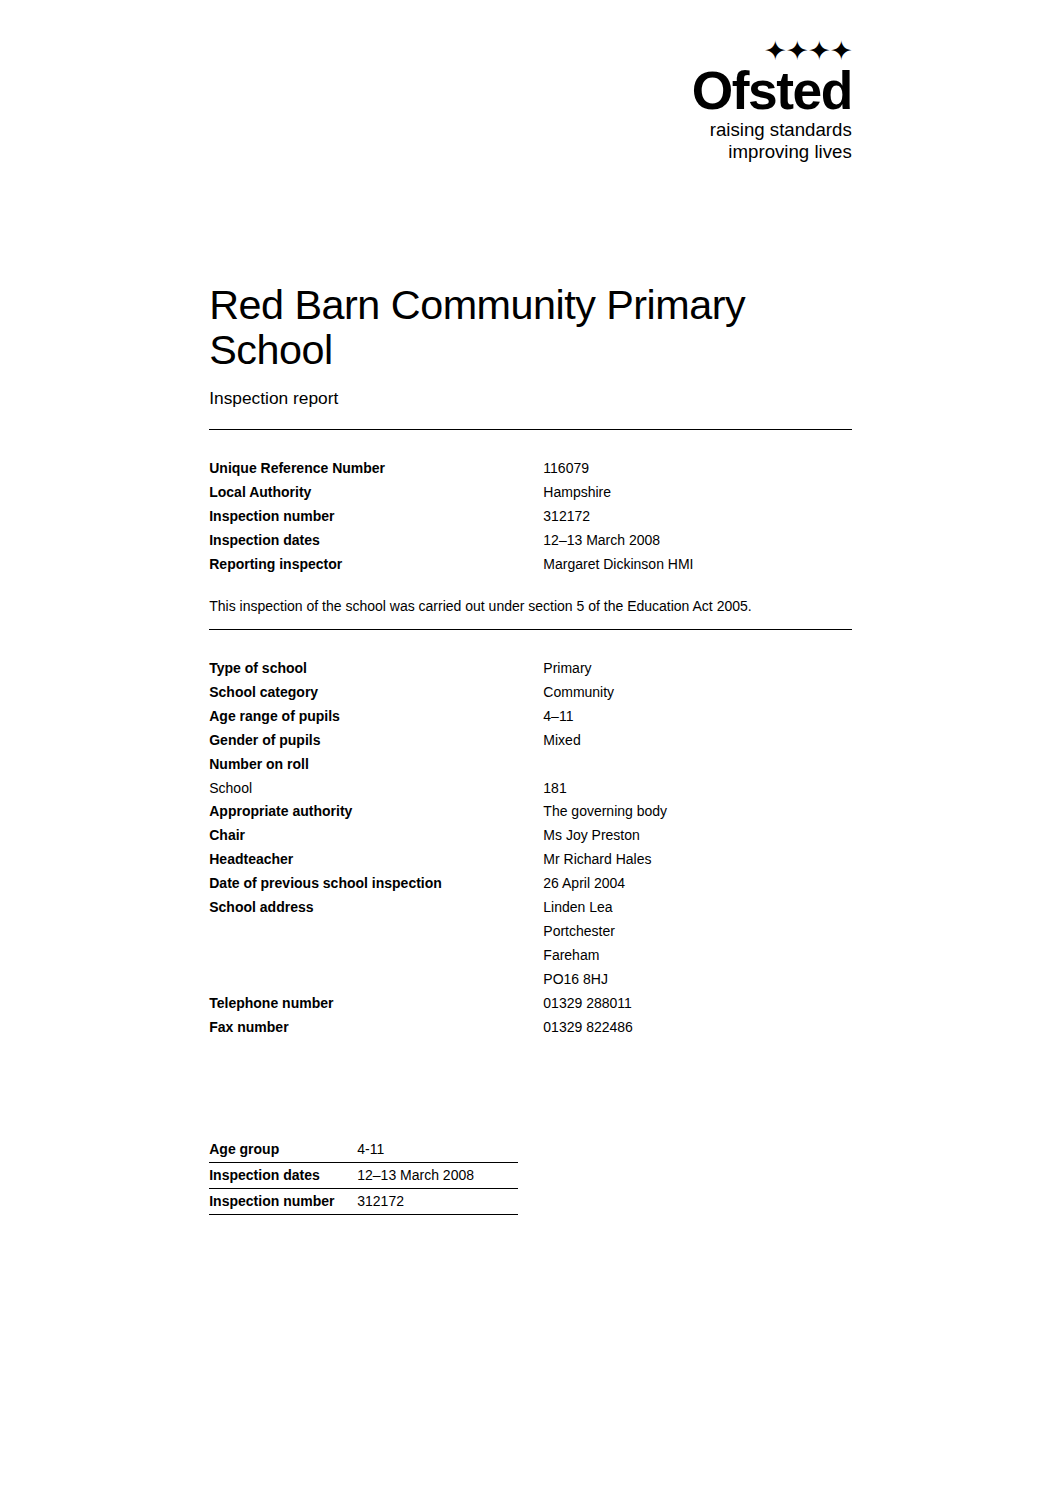✦✦✦✦
Ofsted
raising standards
improving lives
Red Barn Community Primary
School
Inspection report
| Unique Reference Number | 116079 |
| Local Authority | Hampshire |
| Inspection number | 312172 |
| Inspection dates | 12–13 March 2008 |
| Reporting inspector | Margaret Dickinson HMI |
This inspection of the school was carried out under section 5 of the Education Act 2005.
| Type of school | Primary |
| School category | Community |
| Age range of pupils | 4–11 |
| Gender of pupils | Mixed |
| Number on roll | |
| School | 181 |
| Appropriate authority | The governing body |
| Chair | Ms Joy Preston |
| Headteacher | Mr Richard Hales |
| Date of previous school inspection | 26 April 2004 |
| School address | Linden Lea |
| | Portchester |
| | Fareham |
| | PO16 8HJ |
| Telephone number | 01329 288011 |
| Fax number | 01329 822486 |
| Age group | 4-11 |
| Inspection dates | 12–13 March 2008 |
| Inspection number | 312172 |